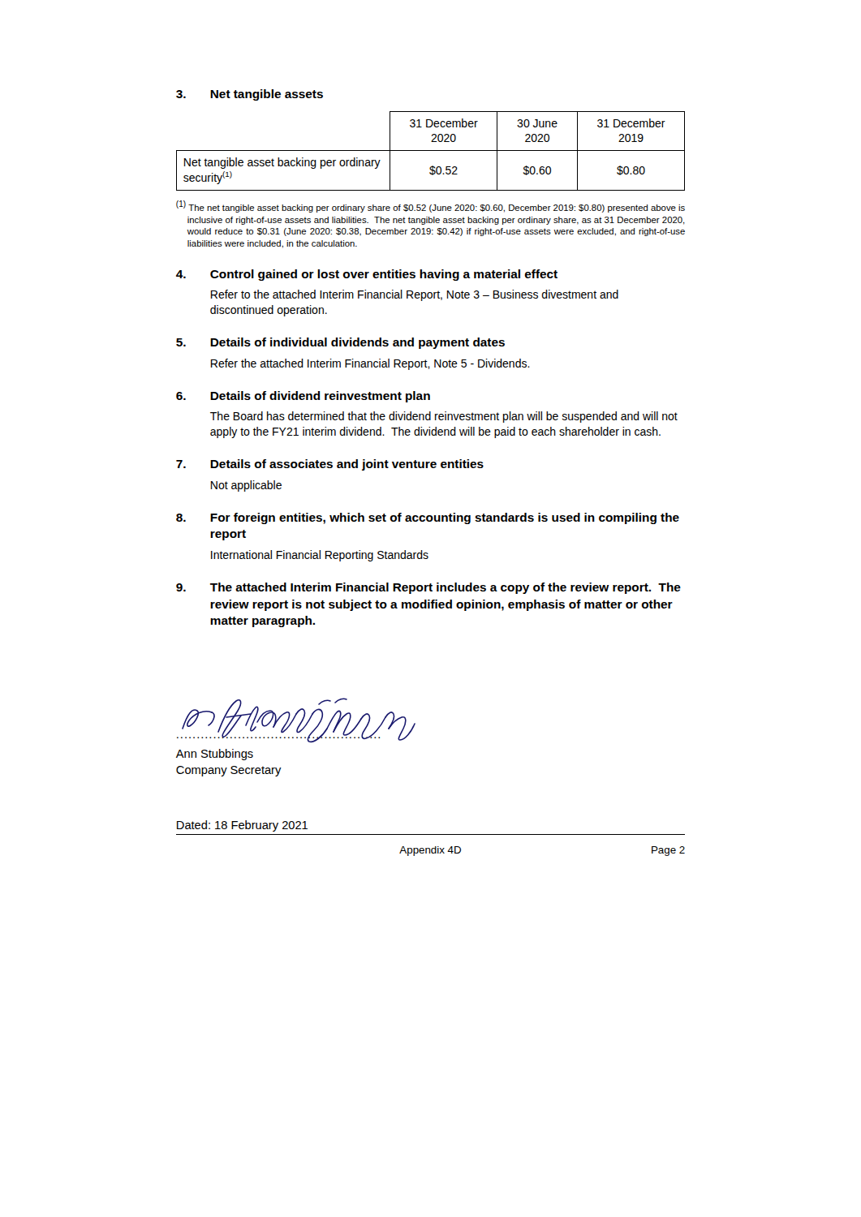3. Net tangible assets
| | 31 December 2020 | 30 June 2020 | 31 December 2019 |
| Net tangible asset backing per ordinary security (1) | $0.52 | $0.60 | $0.80 |
(1) The net tangible asset backing per ordinary share of $0.52 (June 2020: $0.60, December 2019: $0.80) presented above is inclusive of right-of-use assets and liabilities. The net tangible asset backing per ordinary share, as at 31 December 2020, would reduce to $0.31 (June 2020: $0.38, December 2019: $0.42) if right-of-use assets were excluded, and right-of-use liabilities were included, in the calculation.
4. Control gained or lost over entities having a material effect
Refer to the attached Interim Financial Report, Note 3 – Business divestment and discontinued operation.
5. Details of individual dividends and payment dates
Refer the attached Interim Financial Report, Note 5 - Dividends.
6. Details of dividend reinvestment plan
The Board has determined that the dividend reinvestment plan will be suspended and will not apply to the FY21 interim dividend. The dividend will be paid to each shareholder in cash.
7. Details of associates and joint venture entities
Not applicable
8. For foreign entities, which set of accounting standards is used in compiling the report
International Financial Reporting Standards
9. The attached Interim Financial Report includes a copy of the review report. The review report is not subject to a modified opinion, emphasis of matter or other matter paragraph.
..................................................
Ann Stubbings
Company Secretary
Dated: 18 February 2021
Appendix 4D
Page 2